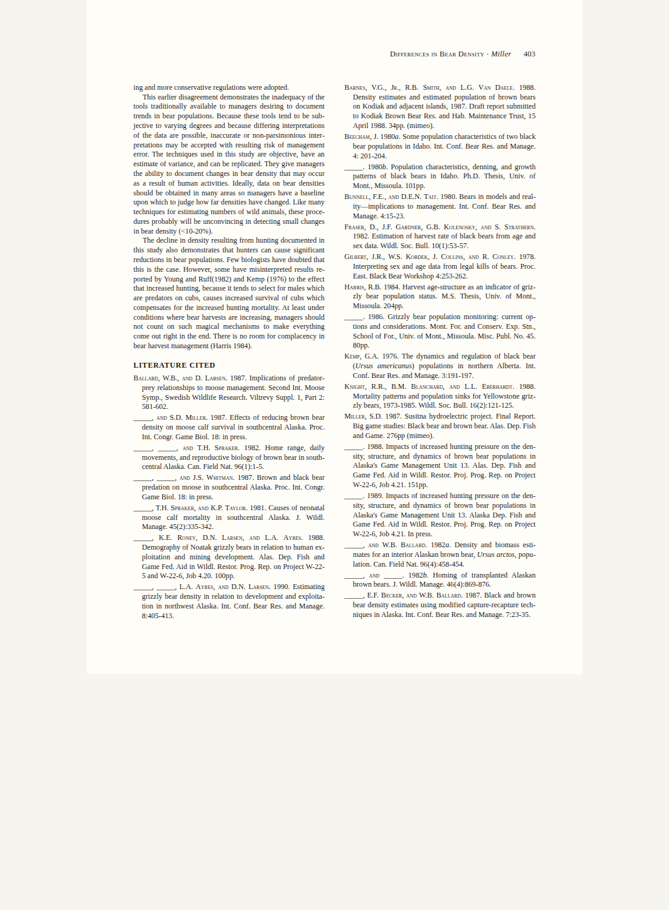Differences in Bear Density · Miller 403
ing and more conservative regulations were adopted.
This earlier disagreement demonstrates the inadequacy of the tools traditionally available to managers desiring to document trends in bear populations. Because these tools tend to be subjective to varying degrees and because differing interpretations of the data are possible, inaccurate or non-parsimonious interpretations may be accepted with resulting risk of management error. The techniques used in this study are objective, have an estimate of variance, and can be replicated. They give managers the ability to document changes in bear density that may occur as a result of human activities. Ideally, data on bear densities should be obtained in many areas so managers have a baseline upon which to judge how far densities have changed. Like many techniques for estimating numbers of wild animals, these procedures probably will be unconvincing in detecting small changes in bear density (<10-20%).
The decline in density resulting from hunting documented in this study also demonstrates that hunters can cause significant reductions in bear populations. Few biologists have doubted that this is the case. However, some have misinterpreted results reported by Young and Ruff(1982) and Kemp (1976) to the effect that increased hunting, because it tends to select for males which are predators on cubs, causes increased survival of cubs which compensates for the increased hunting mortality. At least under conditions where bear harvests are increasing, managers should not count on such magical mechanisms to make everything come out right in the end. There is no room for complacency in bear harvest management (Harris 1984).
LITERATURE CITED
Ballard, W.B., and D. Larsen. 1987. Implications of predator-prey relationships to moose management. Second Int. Moose Symp., Swedish Wildlife Research. Viltrevy Suppl. 1, Part 2: 581-602.
_____, and S.D. Miller. 1987. Effects of reducing brown bear density on moose calf survival in southcentral Alaska. Proc. Int. Congr. Game Biol. 18: in press.
_____, _____, and T.H. Spraker. 1982. Home range, daily movements, and reproductive biology of brown bear in southcentral Alaska. Can. Field Nat. 96(1):1-5.
_____, _____, and J.S. Whitman. 1987. Brown and black bear predation on moose in southcentral Alaska. Proc. Int. Congr. Game Biol. 18: in press.
_____, T.H. Spraker, and K.P. Taylor. 1981. Causes of neonatal moose calf mortality in southcentral Alaska. J. Wildl. Manage. 45(2):335-342.
_____, K.E. Roney, D.N. Larsen, and L.A. Ayres. 1988. Demography of Noatak grizzly bears in relation to human exploitation and mining development. Alas. Dep. Fish and Game Fed. Aid in Wildl. Restor. Prog. Rep. on Project W-22-5 and W-22-6, Job 4.20. 100pp.
_____, _____, L.A. Ayres, and D.N. Larsen. 1990. Estimating grizzly bear density in relation to development and exploitation in northwest Alaska. Int. Conf. Bear Res. and Manage. 8:405-413.
Barnes, V.G., Jr., R.B. Smith, and L.G. Van Daele. 1988. Density estimates and estimated population of brown bears on Kodiak and adjacent islands, 1987. Draft report submitted to Kodiak Brown Bear Res. and Hab. Maintenance Trust, 15 April 1988. 34pp. (mimeo).
Beecham, J. 1980a. Some population characteristics of two black bear populations in Idaho. Int. Conf. Bear Res. and Manage. 4: 201-204.
_____. 1980b. Population characteristics, denning, and growth patterns of black bears in Idaho. Ph.D. Thesis, Univ. of Mont., Missoula. 101pp.
Bunnell, F.E., and D.E.N. Tait. 1980. Bears in models and reality—implications to management. Int. Conf. Bear Res. and Manage. 4:15-23.
Fraser, D., J.F. Gardner, G.B. Kolenosky, and S. Strathern. 1982. Estimation of harvest rate of black bears from age and sex data. Wildl. Soc. Bull. 10(1):53-57.
Gilbert, J.R., W.S. Kordek, J. Collins, and R. Conley. 1978. Interpreting sex and age data from legal kills of bears. Proc. East. Black Bear Workshop 4:253-262.
Harris, R.B. 1984. Harvest age-structure as an indicator of grizzly bear population status. M.S. Thesis, Univ. of Mont., Missoula. 204pp.
_____. 1986. Grizzly bear population monitoring: current options and considerations. Mont. For. and Conserv. Exp. Stn., School of For., Univ. of Mont., Missoula. Misc. Publ. No. 45. 80pp.
Kemp, G.A. 1976. The dynamics and regulation of black bear (Ursus americanus) populations in northern Alberta. Int. Conf. Bear Res. and Manage. 3:191-197.
Knight, R.R., B.M. Blanchard, and L.L. Eberhardt. 1988. Mortality patterns and population sinks for Yellowstone grizzly bears, 1973-1985. Wildl. Soc. Bull. 16(2):121-125.
Miller, S.D. 1987. Susitna hydroelectric project. Final Report. Big game studies: Black bear and brown bear. Alas. Dep. Fish and Game. 276pp (mimeo).
_____. 1988. Impacts of increased hunting pressure on the density, structure, and dynamics of brown bear populations in Alaska's Game Management Unit 13. Alas. Dep. Fish and Game Fed. Aid in Wildl. Restor. Proj. Prog. Rep. on Project W-22-6, Job 4.21. 151pp.
_____. 1989. Impacts of increased hunting pressure on the density, structure, and dynamics of brown bear populations in Alaska's Game Management Unit 13. Alaska Dep. Fish and Game Fed. Aid in Wildl. Restor. Proj. Prog. Rep. on Project W-22-6, Job 4.21. In press.
_____, and W.B. Ballard. 1982a. Density and biomass estimates for an interior Alaskan brown bear, Ursus arctos, population. Can. Field Nat. 96(4):458-454.
_____, and _____. 1982b. Homing of transplanted Alaskan brown bears. J. Wildl. Manage. 46(4):869-876.
_____, E.F. Becker, and W.B. Ballard. 1987. Black and brown bear density estimates using modified capture-recapture techniques in Alaska. Int. Conf. Bear Res. and Manage. 7:23-35.